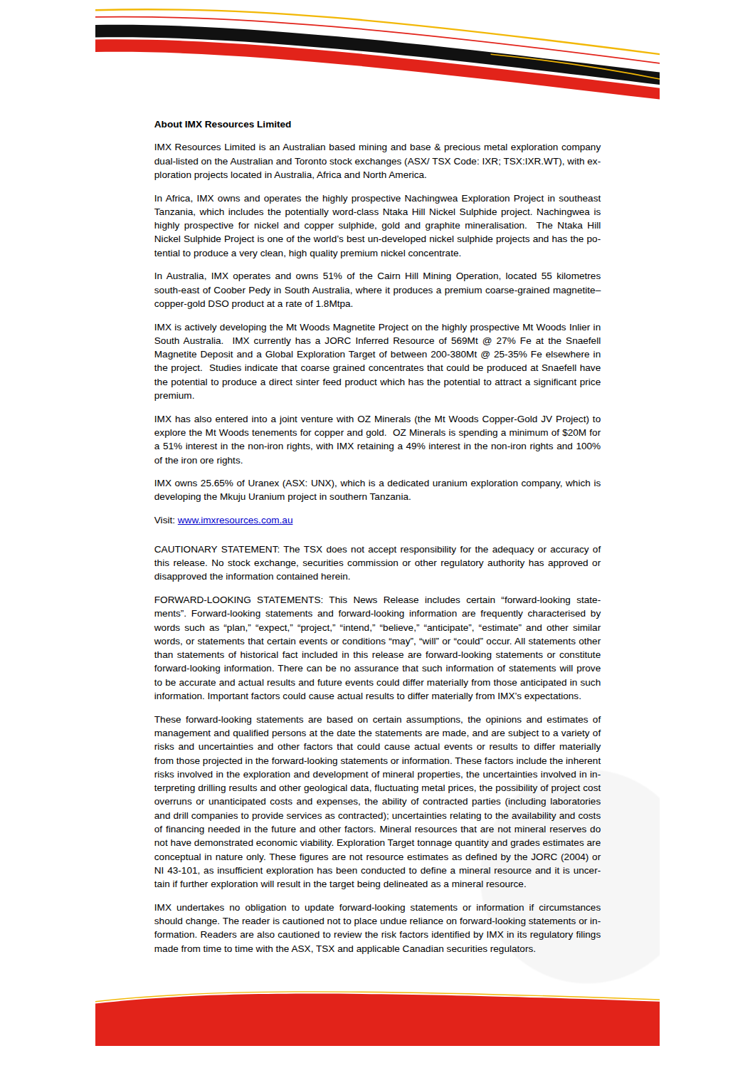About IMX Resources Limited
IMX Resources Limited is an Australian based mining and base & precious metal exploration company dual-listed on the Australian and Toronto stock exchanges (ASX/ TSX Code: IXR; TSX:IXR.WT), with exploration projects located in Australia, Africa and North America.
In Africa, IMX owns and operates the highly prospective Nachingwea Exploration Project in southeast Tanzania, which includes the potentially word-class Ntaka Hill Nickel Sulphide project. Nachingwea is highly prospective for nickel and copper sulphide, gold and graphite mineralisation. The Ntaka Hill Nickel Sulphide Project is one of the world’s best un-developed nickel sulphide projects and has the potential to produce a very clean, high quality premium nickel concentrate.
In Australia, IMX operates and owns 51% of the Cairn Hill Mining Operation, located 55 kilometres south-east of Coober Pedy in South Australia, where it produces a premium coarse-grained magnetite–copper-gold DSO product at a rate of 1.8Mtpa.
IMX is actively developing the Mt Woods Magnetite Project on the highly prospective Mt Woods Inlier in South Australia. IMX currently has a JORC Inferred Resource of 569Mt @ 27% Fe at the Snaefell Magnetite Deposit and a Global Exploration Target of between 200-380Mt @ 25-35% Fe elsewhere in the project. Studies indicate that coarse grained concentrates that could be produced at Snaefell have the potential to produce a direct sinter feed product which has the potential to attract a significant price premium.
IMX has also entered into a joint venture with OZ Minerals (the Mt Woods Copper-Gold JV Project) to explore the Mt Woods tenements for copper and gold. OZ Minerals is spending a minimum of $20M for a 51% interest in the non-iron rights, with IMX retaining a 49% interest in the non-iron rights and 100% of the iron ore rights.
IMX owns 25.65% of Uranex (ASX: UNX), which is a dedicated uranium exploration company, which is developing the Mkuju Uranium project in southern Tanzania.
Visit: www.imxresources.com.au
CAUTIONARY STATEMENT: The TSX does not accept responsibility for the adequacy or accuracy of this release. No stock exchange, securities commission or other regulatory authority has approved or disapproved the information contained herein.
FORWARD-LOOKING STATEMENTS: This News Release includes certain “forward-looking statements”. Forward-looking statements and forward-looking information are frequently characterised by words such as “plan,” “expect,” “project,” “intend,” “believe,” “anticipate”, “estimate” and other similar words, or statements that certain events or conditions “may”, “will” or “could” occur. All statements other than statements of historical fact included in this release are forward-looking statements or constitute forward-looking information. There can be no assurance that such information of statements will prove to be accurate and actual results and future events could differ materially from those anticipated in such information. Important factors could cause actual results to differ materially from IMX’s expectations.
These forward-looking statements are based on certain assumptions, the opinions and estimates of management and qualified persons at the date the statements are made, and are subject to a variety of risks and uncertainties and other factors that could cause actual events or results to differ materially from those projected in the forward-looking statements or information. These factors include the inherent risks involved in the exploration and development of mineral properties, the uncertainties involved in interpreting drilling results and other geological data, fluctuating metal prices, the possibility of project cost overruns or unanticipated costs and expenses, the ability of contracted parties (including laboratories and drill companies to provide services as contracted); uncertainties relating to the availability and costs of financing needed in the future and other factors. Mineral resources that are not mineral reserves do not have demonstrated economic viability. Exploration Target tonnage quantity and grades estimates are conceptual in nature only. These figures are not resource estimates as defined by the JORC (2004) or NI 43-101, as insufficient exploration has been conducted to define a mineral resource and it is uncertain if further exploration will result in the target being delineated as a mineral resource.
IMX undertakes no obligation to update forward-looking statements or information if circumstances should change. The reader is cautioned not to place undue reliance on forward-looking statements or information. Readers are also cautioned to review the risk factors identified by IMX in its regulatory filings made from time to time with the ASX, TSX and applicable Canadian securities regulators.